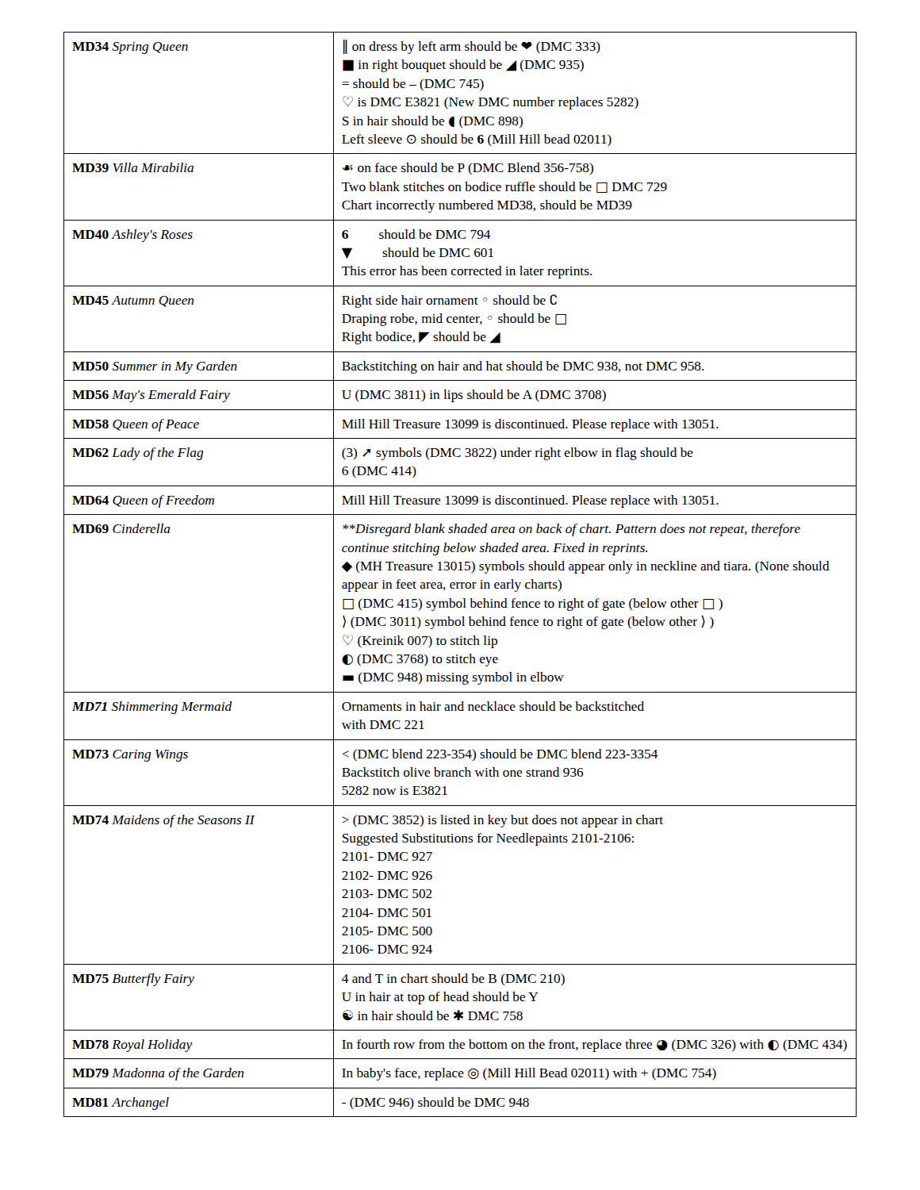| MD34 Spring Queen | ‖ on dress by left arm should be ❤ (DMC 333) ■ in right bouquet should be ◢ (DMC 935) = should be – (DMC 745) ♡ is DMC E3821 (New DMC number replaces 5282) S in hair should be ◖ (DMC 898) Left sleeve ⊙ should be 6 (Mill Hill bead 02011) |
| MD39 Villa Mirabilia | ☙ on face should be P (DMC Blend 356-758) Two blank stitches on bodice ruffle should be □ DMC 729 Chart incorrectly numbered MD38, should be MD39 |
| MD40 Ashley's Roses | 6 should be DMC 794 ▼ should be DMC 601 This error has been corrected in later reprints. |
| MD45 Autumn Queen | Right side hair ornament ◦ should be ∁ Draping robe, mid center, ◦ should be □ Right bodice, ◤ should be ◢ |
| MD50 Summer in My Garden | Backstitching on hair and hat should be DMC 938, not DMC 958. |
| MD56 May's Emerald Fairy | U (DMC 3811) in lips should be A (DMC 3708) |
| MD58 Queen of Peace | Mill Hill Treasure 13099 is discontinued. Please replace with 13051. |
| MD62 Lady of the Flag | (3) ➚ symbols (DMC 3822) under right elbow in flag should be 6 (DMC 414) |
| MD64 Queen of Freedom | Mill Hill Treasure 13099 is discontinued. Please replace with 13051. |
| MD69 Cinderella | **Disregard blank shaded area on back of chart. Pattern does not repeat, therefore continue stitching below shaded area. Fixed in reprints. ◆ (MH Treasure 13015) symbols should appear only in neckline and tiara. (None should appear in feet area, error in early charts) □ (DMC 415) symbol behind fence to right of gate (below other □ ) ⟩ (DMC 3011) symbol behind fence to right of gate (below other ⟩ ) ♡ (Kreinik 007) to stitch lip ◐ (DMC 3768) to stitch eye ▬ (DMC 948) missing symbol in elbow |
| MD71 Shimmering Mermaid | Ornaments in hair and necklace should be backstitched with DMC 221 |
| MD73 Caring Wings | < (DMC blend 223-354) should be DMC blend 223-3354 Backstitch olive branch with one strand 936 5282 now is E3821 |
| MD74 Maidens of the Seasons II | > (DMC 3852) is listed in key but does not appear in chart Suggested Substitutions for Needlepaints 2101-2106: 2101- DMC 927 2102- DMC 926 2103- DMC 502 2104- DMC 501 2105- DMC 500 2106- DMC 924 |
| MD75 Butterfly Fairy | 4 and T in chart should be B (DMC 210) U in hair at top of head should be Y ☯ in hair should be ✱ DMC 758 |
| MD78 Royal Holiday | In fourth row from the bottom on the front, replace three ◕ (DMC 326) with ◐ (DMC 434) |
| MD79 Madonna of the Garden | In baby's face, replace ◎ (Mill Hill Bead 02011) with + (DMC 754) |
| MD81 Archangel | - (DMC 946) should be DMC 948 |